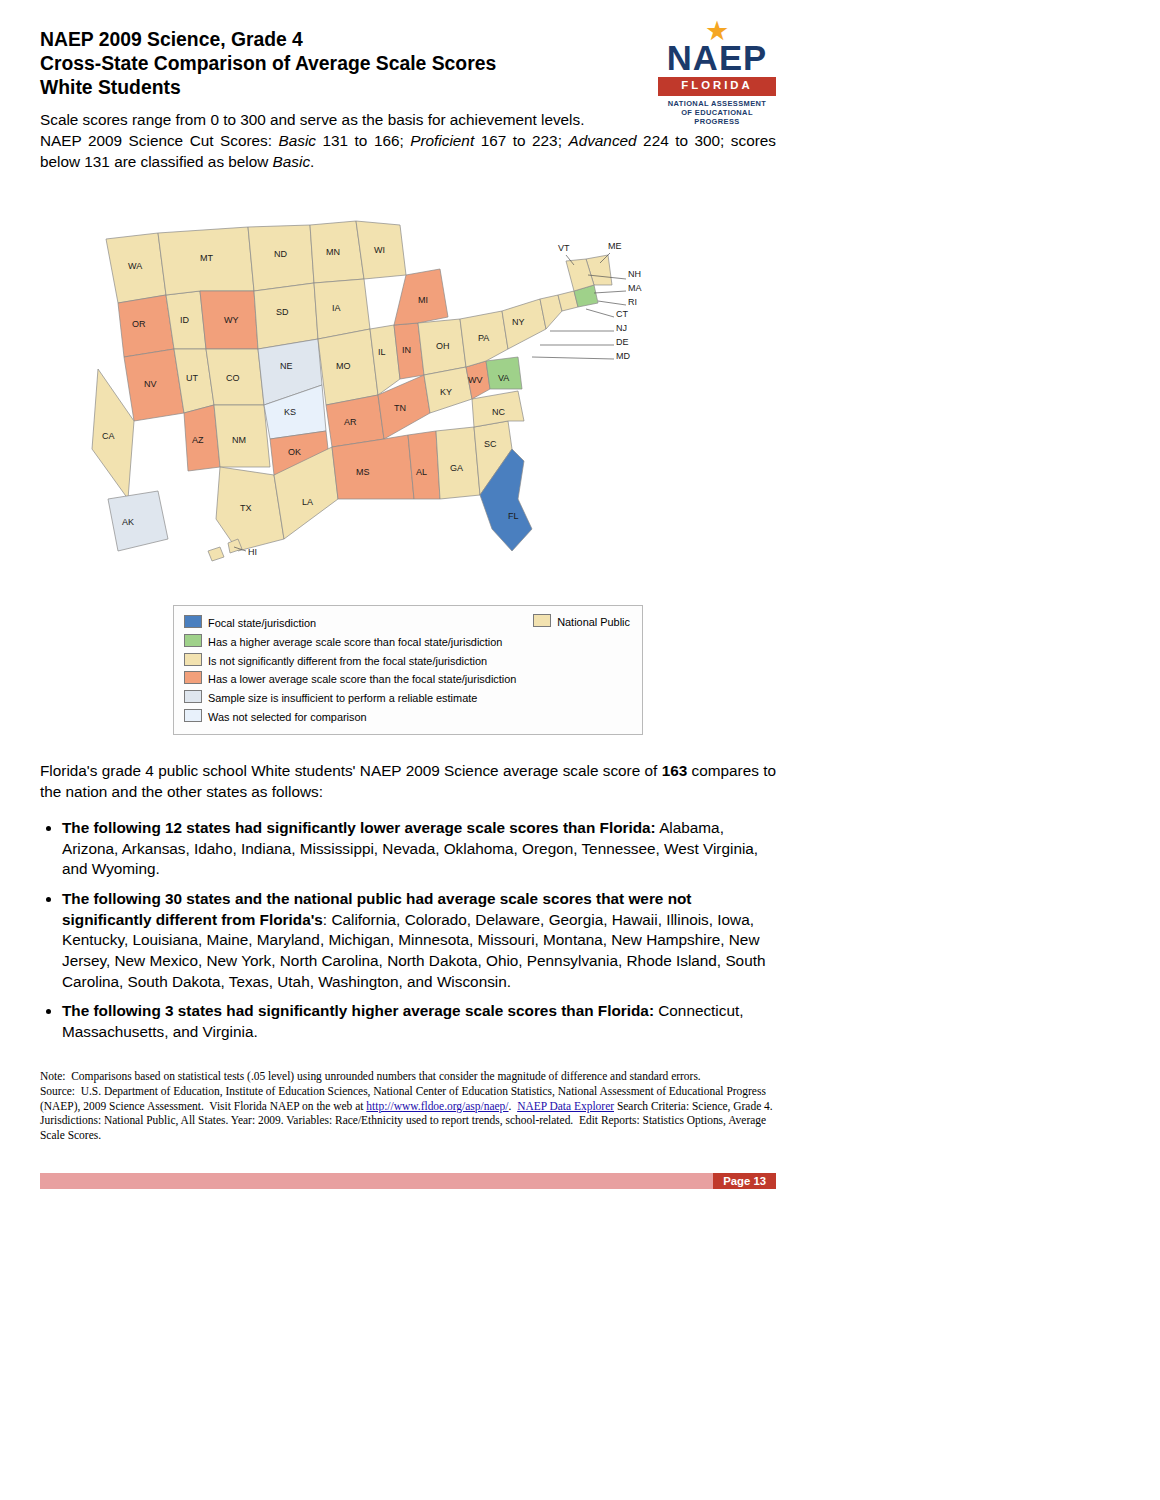★
NAEP
FLORIDA
NATIONAL ASSESSMENT
OF EDUCATIONAL
PROGRESS
NAEP 2009 Science, Grade 4 Cross-State Comparison of Average Scale Scores White Students
Scale scores range from 0 to 300 and serve as the basis for achievement levels.
NAEP 2009 Science Cut Scores: Basic 131 to 166; Proficient 167 to 223; Advanced 224 to 300; scores below 131 are classified as below Basic.
WA OR ID MT WY NV UT CO CA AZ NM ND SD NE KS OK TX MN IA MO WI IL IN MI OH AR LA TN MS AL GA KY SC NC FL WV VA PA NY VT ME NH MA RI CT NJ DE MD AK HI
National Public
| Focal state/jurisdiction |
| Has a higher average scale score than focal state/jurisdiction |
| Is not significantly different from the focal state/jurisdiction |
| Has a lower average scale score than the focal state/jurisdiction |
| Sample size is insufficient to perform a reliable estimate |
| Was not selected for comparison |
Florida's grade 4 public school White students' NAEP 2009 Science average scale score of 163 compares to the nation and the other states as follows:
The following 12 states had significantly lower average scale scores than Florida: Alabama, Arizona, Arkansas, Idaho, Indiana, Mississippi, Nevada, Oklahoma, Oregon, Tennessee, West Virginia, and Wyoming.
The following 30 states and the national public had average scale scores that were not significantly different from Florida's: California, Colorado, Delaware, Georgia, Hawaii, Illinois, Iowa, Kentucky, Louisiana, Maine, Maryland, Michigan, Minnesota, Missouri, Montana, New Hampshire, New Jersey, New Mexico, New York, North Carolina, North Dakota, Ohio, Pennsylvania, Rhode Island, South Carolina, South Dakota, Texas, Utah, Washington, and Wisconsin.
The following 3 states had significantly higher average scale scores than Florida: Connecticut, Massachusetts, and Virginia.
Note: Comparisons based on statistical tests (.05 level) using unrounded numbers that consider the magnitude of difference and standard errors.
Source: U.S. Department of Education, Institute of Education Sciences, National Center of Education Statistics, National Assessment of Educational Progress (NAEP), 2009 Science Assessment. Visit Florida NAEP on the web at http://www.fldoe.org/asp/naep/. NAEP Data Explorer Search Criteria: Science, Grade 4. Jurisdictions: National Public, All States. Year: 2009. Variables: Race/Ethnicity used to report trends, school-related. Edit Reports: Statistics Options, Average Scale Scores.
Page 13